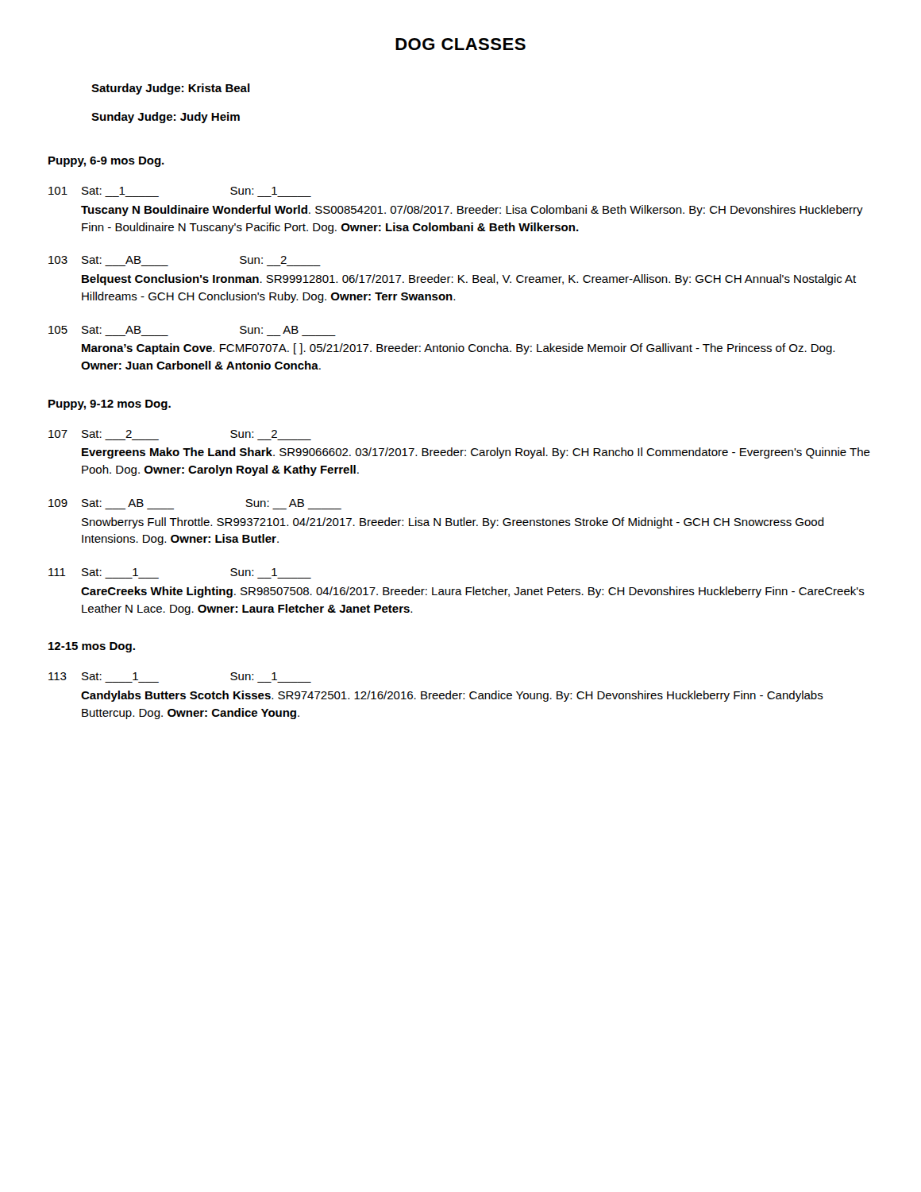DOG CLASSES
Saturday Judge: Krista Beal
Sunday Judge: Judy Heim
Puppy, 6-9 mos Dog.
101
Sat: __1_____Sun: __1_____
Tuscany N Bouldinaire Wonderful World. SS00854201. 07/08/2017. Breeder: Lisa Colombani & Beth Wilkerson. By: CH Devonshires Huckleberry Finn - Bouldinaire N Tuscany's Pacific Port. Dog. Owner: Lisa Colombani & Beth Wilkerson.
103
Sat: ___AB____Sun: __2_____
Belquest Conclusion's Ironman. SR99912801. 06/17/2017. Breeder: K. Beal, V. Creamer, K. Creamer-Allison. By: GCH CH Annual's Nostalgic At Hilldreams - GCH CH Conclusion's Ruby. Dog. Owner: Terr Swanson.
105
Sat: ___AB____Sun: __ AB _____
Marona’s Captain Cove. FCMF0707A. [ ]. 05/21/2017. Breeder: Antonio Concha. By: Lakeside Memoir Of Gallivant - The Princess of Oz. Dog. Owner: Juan Carbonell & Antonio Concha.
Puppy, 9-12 mos Dog.
107
Sat: ___2____Sun: __2_____
Evergreens Mako The Land Shark. SR99066602. 03/17/2017. Breeder: Carolyn Royal. By: CH Rancho Il Commendatore - Evergreen's Quinnie The Pooh. Dog. Owner: Carolyn Royal & Kathy Ferrell.
109
Sat: ___ AB ____Sun: __ AB _____
Snowberrys Full Throttle. SR99372101. 04/21/2017. Breeder: Lisa N Butler. By: Greenstones Stroke Of Midnight - GCH CH Snowcress Good Intensions. Dog. Owner: Lisa Butler.
111
Sat: ____1___Sun: __1_____
CareCreeks White Lighting. SR98507508. 04/16/2017. Breeder: Laura Fletcher, Janet Peters. By: CH Devonshires Huckleberry Finn - CareCreek's Leather N Lace. Dog. Owner: Laura Fletcher & Janet Peters.
12-15 mos Dog.
113
Sat: ____1___Sun: __1_____
Candylabs Butters Scotch Kisses. SR97472501. 12/16/2016. Breeder: Candice Young. By: CH Devonshires Huckleberry Finn - Candylabs Buttercup. Dog. Owner: Candice Young.